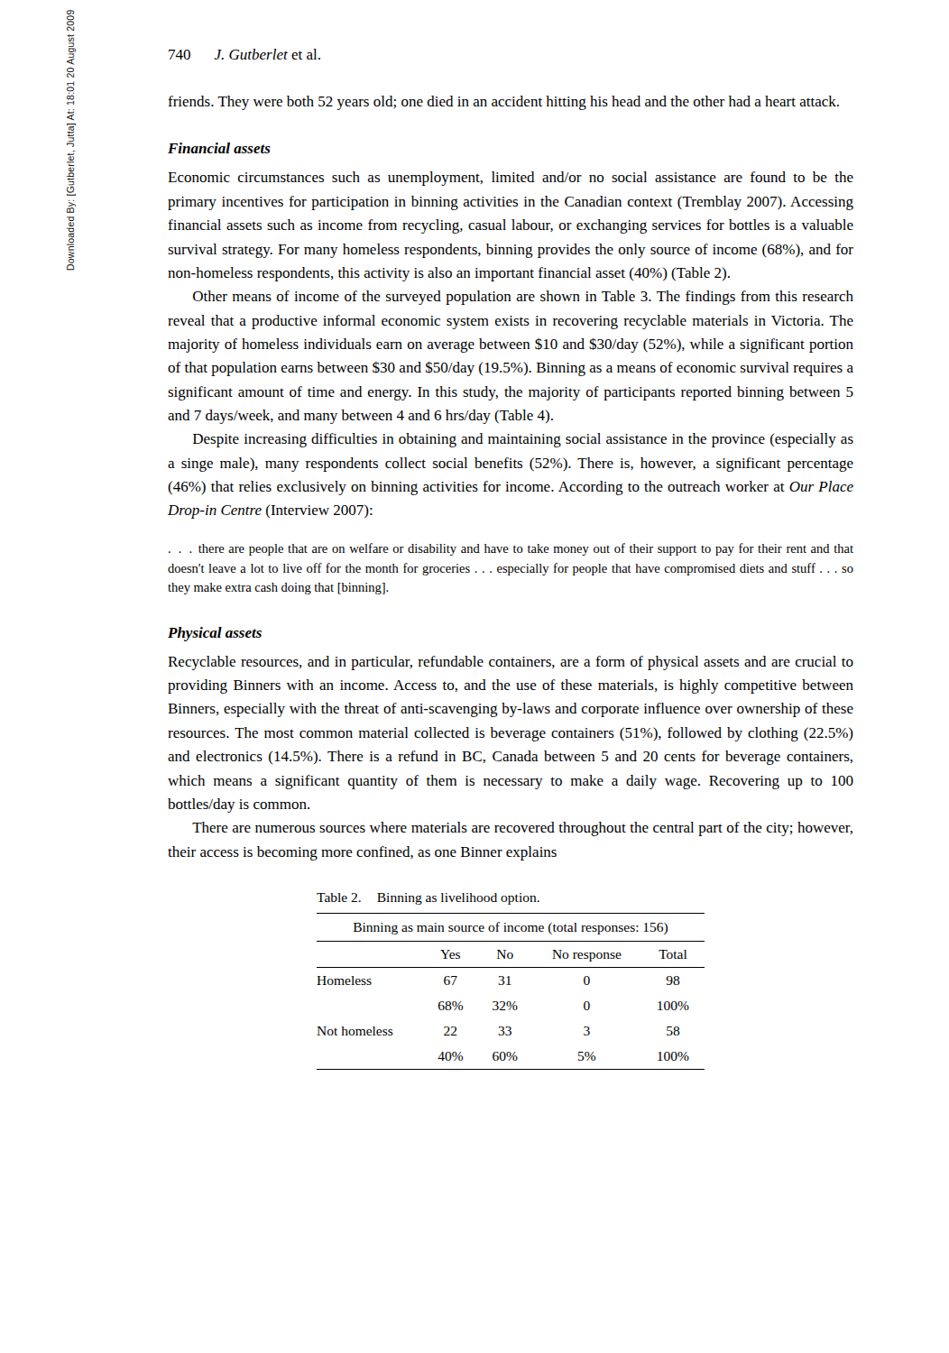Downloaded By: [Gutberlet, Jutta] At: 18:01 20 August 2009
740 J. Gutberlet et al.
friends. They were both 52 years old; one died in an accident hitting his head and the other had a heart attack.
Financial assets
Economic circumstances such as unemployment, limited and/or no social assistance are found to be the primary incentives for participation in binning activities in the Canadian context (Tremblay 2007). Accessing financial assets such as income from recycling, casual labour, or exchanging services for bottles is a valuable survival strategy. For many homeless respondents, binning provides the only source of income (68%), and for non-homeless respondents, this activity is also an important financial asset (40%) (Table 2).
Other means of income of the surveyed population are shown in Table 3. The findings from this research reveal that a productive informal economic system exists in recovering recyclable materials in Victoria. The majority of homeless individuals earn on average between $10 and $30/day (52%), while a significant portion of that population earns between $30 and $50/day (19.5%). Binning as a means of economic survival requires a significant amount of time and energy. In this study, the majority of participants reported binning between 5 and 7 days/week, and many between 4 and 6 hrs/day (Table 4).
Despite increasing difficulties in obtaining and maintaining social assistance in the province (especially as a singe male), many respondents collect social benefits (52%). There is, however, a significant percentage (46%) that relies exclusively on binning activities for income. According to the outreach worker at Our Place Drop-in Centre (Interview 2007):
. . . there are people that are on welfare or disability and have to take money out of their support to pay for their rent and that doesn't leave a lot to live off for the month for groceries . . . especially for people that have compromised diets and stuff . . . so they make extra cash doing that [binning].
Physical assets
Recyclable resources, and in particular, refundable containers, are a form of physical assets and are crucial to providing Binners with an income. Access to, and the use of these materials, is highly competitive between Binners, especially with the threat of anti-scavenging by-laws and corporate influence over ownership of these resources. The most common material collected is beverage containers (51%), followed by clothing (22.5%) and electronics (14.5%). There is a refund in BC, Canada between 5 and 20 cents for beverage containers, which means a significant quantity of them is necessary to make a daily wage. Recovering up to 100 bottles/day is common.
There are numerous sources where materials are recovered throughout the central part of the city; however, their access is becoming more confined, as one Binner explains
Table 2. Binning as livelihood option.
| Binning as main source of income (total responses: 156) |
| | Yes | No | No response | Total |
| Homeless | 67 | 31 | 0 | 98 |
| | 68% | 32% | 0 | 100% |
| Not homeless | 22 | 33 | 3 | 58 |
| | 40% | 60% | 5% | 100% |